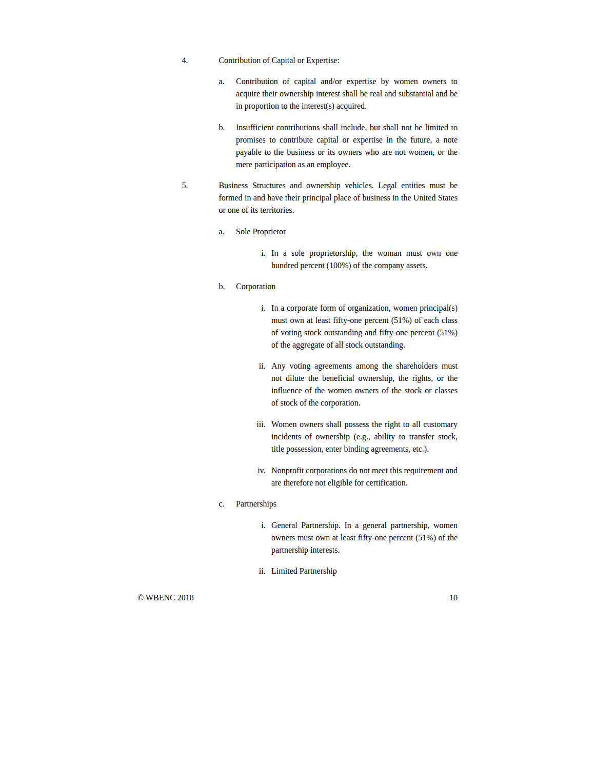4.
Contribution of Capital or Expertise:
a.
Contribution of capital and/or expertise by women owners to acquire their ownership interest shall be real and substantial and be in proportion to the interest(s) acquired.
b.
Insufficient contributions shall include, but shall not be limited to promises to contribute capital or expertise in the future, a note payable to the business or its owners who are not women, or the mere participation as an employee.
5.
Business Structures and ownership vehicles. Legal entities must be formed in and have their principal place of business in the United States or one of its territories.
a.
Sole Proprietor
i.
In a sole proprietorship, the woman must own one hundred percent (100%) of the company assets.
b.
Corporation
i.
In a corporate form of organization, women principal(s) must own at least fifty-one percent (51%) of each class of voting stock outstanding and fifty-one percent (51%) of the aggregate of all stock outstanding.
ii.
Any voting agreements among the shareholders must not dilute the beneficial ownership, the rights, or the influence of the women owners of the stock or classes of stock of the corporation.
iii.
Women owners shall possess the right to all customary incidents of ownership (e.g., ability to transfer stock, title possession, enter binding agreements, etc.).
iv.
Nonprofit corporations do not meet this requirement and are therefore not eligible for certification.
c.
Partnerships
i.
General Partnership. In a general partnership, women owners must own at least fifty-one percent (51%) of the partnership interests.
ii.
Limited Partnership
© WBENC 2018
10